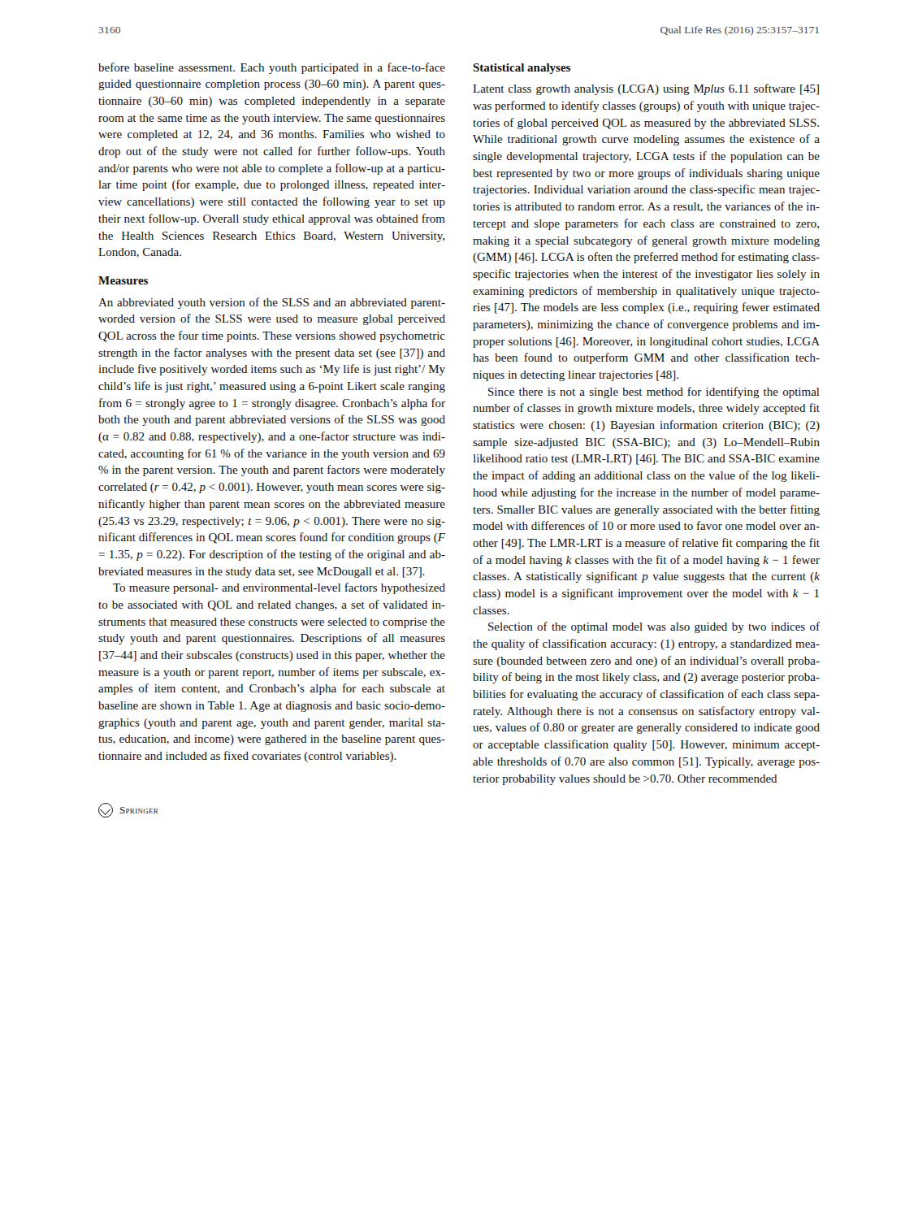3160
Qual Life Res (2016) 25:3157–3171
before baseline assessment. Each youth participated in a face-to-face guided questionnaire completion process (30–60 min). A parent questionnaire (30–60 min) was completed independently in a separate room at the same time as the youth interview. The same questionnaires were completed at 12, 24, and 36 months. Families who wished to drop out of the study were not called for further follow-ups. Youth and/or parents who were not able to complete a follow-up at a particular time point (for example, due to prolonged illness, repeated interview cancellations) were still contacted the following year to set up their next follow-up. Overall study ethical approval was obtained from the Health Sciences Research Ethics Board, Western University, London, Canada.
Measures
An abbreviated youth version of the SLSS and an abbreviated parent-worded version of the SLSS were used to measure global perceived QOL across the four time points. These versions showed psychometric strength in the factor analyses with the present data set (see [37]) and include five positively worded items such as ‘My life is just right’/ My child’s life is just right,’ measured using a 6-point Likert scale ranging from 6 = strongly agree to 1 = strongly disagree. Cronbach’s alpha for both the youth and parent abbreviated versions of the SLSS was good (α = 0.82 and 0.88, respectively), and a one-factor structure was indicated, accounting for 61 % of the variance in the youth version and 69 % in the parent version. The youth and parent factors were moderately correlated (r = 0.42, p < 0.001). However, youth mean scores were significantly higher than parent mean scores on the abbreviated measure (25.43 vs 23.29, respectively; t = 9.06, p < 0.001). There were no significant differences in QOL mean scores found for condition groups (F = 1.35, p = 0.22). For description of the testing of the original and abbreviated measures in the study data set, see McDougall et al. [37].
To measure personal- and environmental-level factors hypothesized to be associated with QOL and related changes, a set of validated instruments that measured these constructs were selected to comprise the study youth and parent questionnaires. Descriptions of all measures [37–44] and their subscales (constructs) used in this paper, whether the measure is a youth or parent report, number of items per subscale, examples of item content, and Cronbach’s alpha for each subscale at baseline are shown in Table 1. Age at diagnosis and basic socio-demographics (youth and parent age, youth and parent gender, marital status, education, and income) were gathered in the baseline parent questionnaire and included as fixed covariates (control variables).
Statistical analyses
Latent class growth analysis (LCGA) using Mplus 6.11 software [45] was performed to identify classes (groups) of youth with unique trajectories of global perceived QOL as measured by the abbreviated SLSS. While traditional growth curve modeling assumes the existence of a single developmental trajectory, LCGA tests if the population can be best represented by two or more groups of individuals sharing unique trajectories. Individual variation around the class-specific mean trajectories is attributed to random error. As a result, the variances of the intercept and slope parameters for each class are constrained to zero, making it a special subcategory of general growth mixture modeling (GMM) [46]. LCGA is often the preferred method for estimating class-specific trajectories when the interest of the investigator lies solely in examining predictors of membership in qualitatively unique trajectories [47]. The models are less complex (i.e., requiring fewer estimated parameters), minimizing the chance of convergence problems and improper solutions [46]. Moreover, in longitudinal cohort studies, LCGA has been found to outperform GMM and other classification techniques in detecting linear trajectories [48].
Since there is not a single best method for identifying the optimal number of classes in growth mixture models, three widely accepted fit statistics were chosen: (1) Bayesian information criterion (BIC); (2) sample size-adjusted BIC (SSA-BIC); and (3) Lo–Mendell–Rubin likelihood ratio test (LMR-LRT) [46]. The BIC and SSA-BIC examine the impact of adding an additional class on the value of the log likelihood while adjusting for the increase in the number of model parameters. Smaller BIC values are generally associated with the better fitting model with differences of 10 or more used to favor one model over another [49]. The LMR-LRT is a measure of relative fit comparing the fit of a model having k classes with the fit of a model having k − 1 fewer classes. A statistically significant p value suggests that the current (k class) model is a significant improvement over the model with k − 1 classes.
Selection of the optimal model was also guided by two indices of the quality of classification accuracy: (1) entropy, a standardized measure (bounded between zero and one) of an individual’s overall probability of being in the most likely class, and (2) average posterior probabilities for evaluating the accuracy of classification of each class separately. Although there is not a consensus on satisfactory entropy values, values of 0.80 or greater are generally considered to indicate good or acceptable classification quality [50]. However, minimum acceptable thresholds of 0.70 are also common [51]. Typically, average posterior probability values should be >0.70. Other recommended
Springer